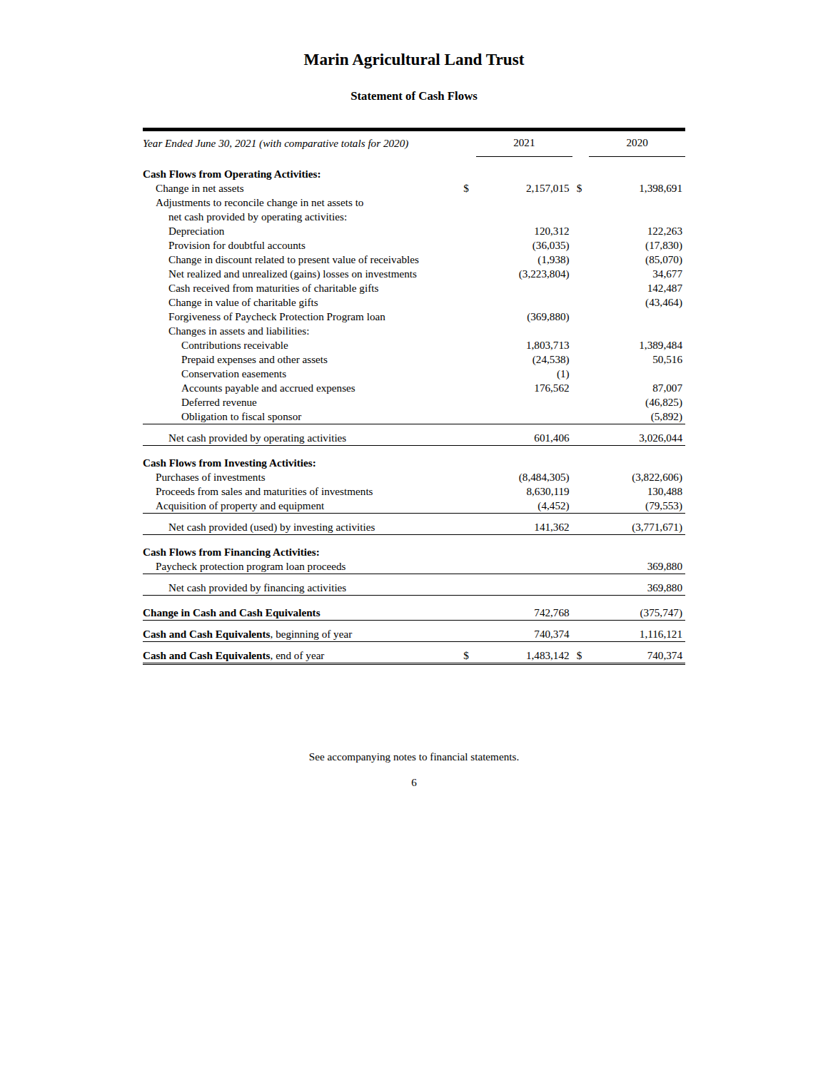Marin Agricultural Land Trust
Statement of Cash Flows
| Year Ended June 30, 2021 (with comparative totals for 2020) | | 2021 | | 2020 |
| Cash Flows from Operating Activities: | | | | |
| Change in net assets | $ | 2,157,015 | $ | 1,398,691 |
| Adjustments to reconcile change in net assets to | | | | |
| net cash provided by operating activities: | | | | |
| Depreciation | | 120,312 | | 122,263 |
| Provision for doubtful accounts | | (36,035) | | (17,830) |
| Change in discount related to present value of receivables | | (1,938) | | (85,070) |
| Net realized and unrealized (gains) losses on investments | | (3,223,804) | | 34,677 |
| Cash received from maturities of charitable gifts | | | | 142,487 |
| Change in value of charitable gifts | | | | (43,464) |
| Forgiveness of Paycheck Protection Program loan | | (369,880) | | |
| Changes in assets and liabilities: | | | | |
| Contributions receivable | | 1,803,713 | | 1,389,484 |
| Prepaid expenses and other assets | | (24,538) | | 50,516 |
| Conservation easements | | (1) | | |
| Accounts payable and accrued expenses | | 176,562 | | 87,007 |
| Deferred revenue | | | | (46,825) |
| Obligation to fiscal sponsor | | | | (5,892) |
| Net cash provided by operating activities | | 601,406 | | 3,026,044 |
| Cash Flows from Investing Activities: | | | | |
| Purchases of investments | | (8,484,305) | | (3,822,606) |
| Proceeds from sales and maturities of investments | | 8,630,119 | | 130,488 |
| Acquisition of property and equipment | | (4,452) | | (79,553) |
| Net cash provided (used) by investing activities | | 141,362 | | (3,771,671) |
| Cash Flows from Financing Activities: | | | | |
| Paycheck protection program loan proceeds | | | | 369,880 |
| Net cash provided by financing activities | | | | 369,880 |
| Change in Cash and Cash Equivalents | | 742,768 | | (375,747) |
| Cash and Cash Equivalents , beginning of year | | 740,374 | | 1,116,121 |
| Cash and Cash Equivalents , end of year | $ | 1,483,142 | $ | 740,374 |
See accompanying notes to financial statements.
6